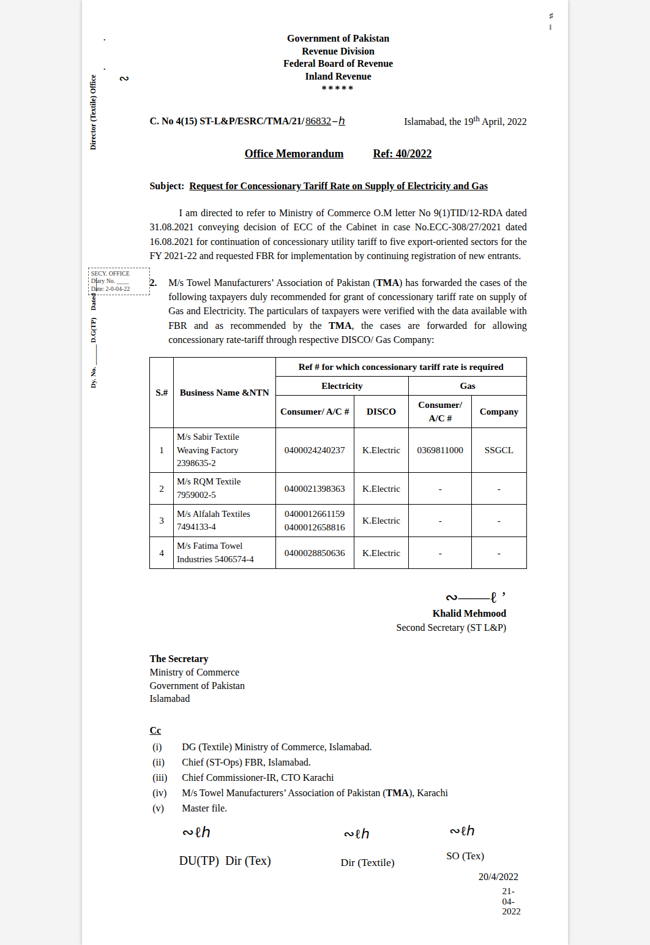♯
‖
·
·
∾
Director (Textile) Office
SECY. OFFICE Diary No. ____ Date: 2-0-04-22
Dy. No. ______ D.G(TP) Dated ____
Government of Pakistan
Revenue Division
Federal Board of Revenue
Inland Revenue
*****
C. No 4(15) ST-L&P/ESRC/TMA/21/86832–ℎ
Islamabad, the 19th April, 2022
Office Memorandum Ref: 40/2022
Subject: Request for Concessionary Tariff Rate on Supply of Electricity and Gas
I am directed to refer to Ministry of Commerce O.M letter No 9(1)TID/12-RDA dated 31.08.2021 conveying decision of ECC of the Cabinet in case No.ECC-308/27/2021 dated 16.08.2021 for continuation of concessionary utility tariff to five export-oriented sectors for the FY 2021-22 and requested FBR for implementation by continuing registration of new entrants.
2. M/s Towel Manufacturers’ Association of Pakistan (TMA) has forwarded the cases of the following taxpayers duly recommended for grant of concessionary tariff rate on supply of Gas and Electricity. The particulars of taxpayers were verified with the data available with FBR and as recommended by the TMA, the cases are forwarded for allowing concessionary rate-tariff through respective DISCO/ Gas Company:
| S.# | Business Name &NTN | Ref # for which concessionary tariff rate is required |
| --- | --- | --- |
| Electricity | Gas |
| Consumer/ A/C # | DISCO | Consumer/ A/C # | Company |
| 1 | M/s Sabir Textile Weaving Factory 2398635-2 | 0400024240237 | K.Electric | 0369811000 | SSGCL |
| 2 | M/s RQM Textile 7959002-5 | 0400021398363 | K.Electric | - | - |
| 3 | M/s Alfalah Textiles 7494133-4 | 0400012661159 0400012658816 | K.Electric | - | - |
| 4 | M/s Fatima Towel Industries 5406574-4 | 0400028850636 | K.Electric | - | - |
∾——ℓ ’
Khalid Mehmood
Second Secretary (ST L&P)
The Secretary
Ministry of Commerce
Government of Pakistan
Islamabad
Cc
(i) DG (Textile) Ministry of Commerce, Islamabad.
(ii) Chief (ST-Ops) FBR, Islamabad.
(iii) Chief Commissioner-IR, CTO Karachi
(iv) M/s Towel Manufacturers’ Association of Pakistan (TMA), Karachi
(v) Master file.
∾ℓℎ
DU(TP) Dir (Tex)
∾ℓℎ
Dir (Textile)
∾ℓℎ
SO (Tex)
20/4/2022
21-04-2022